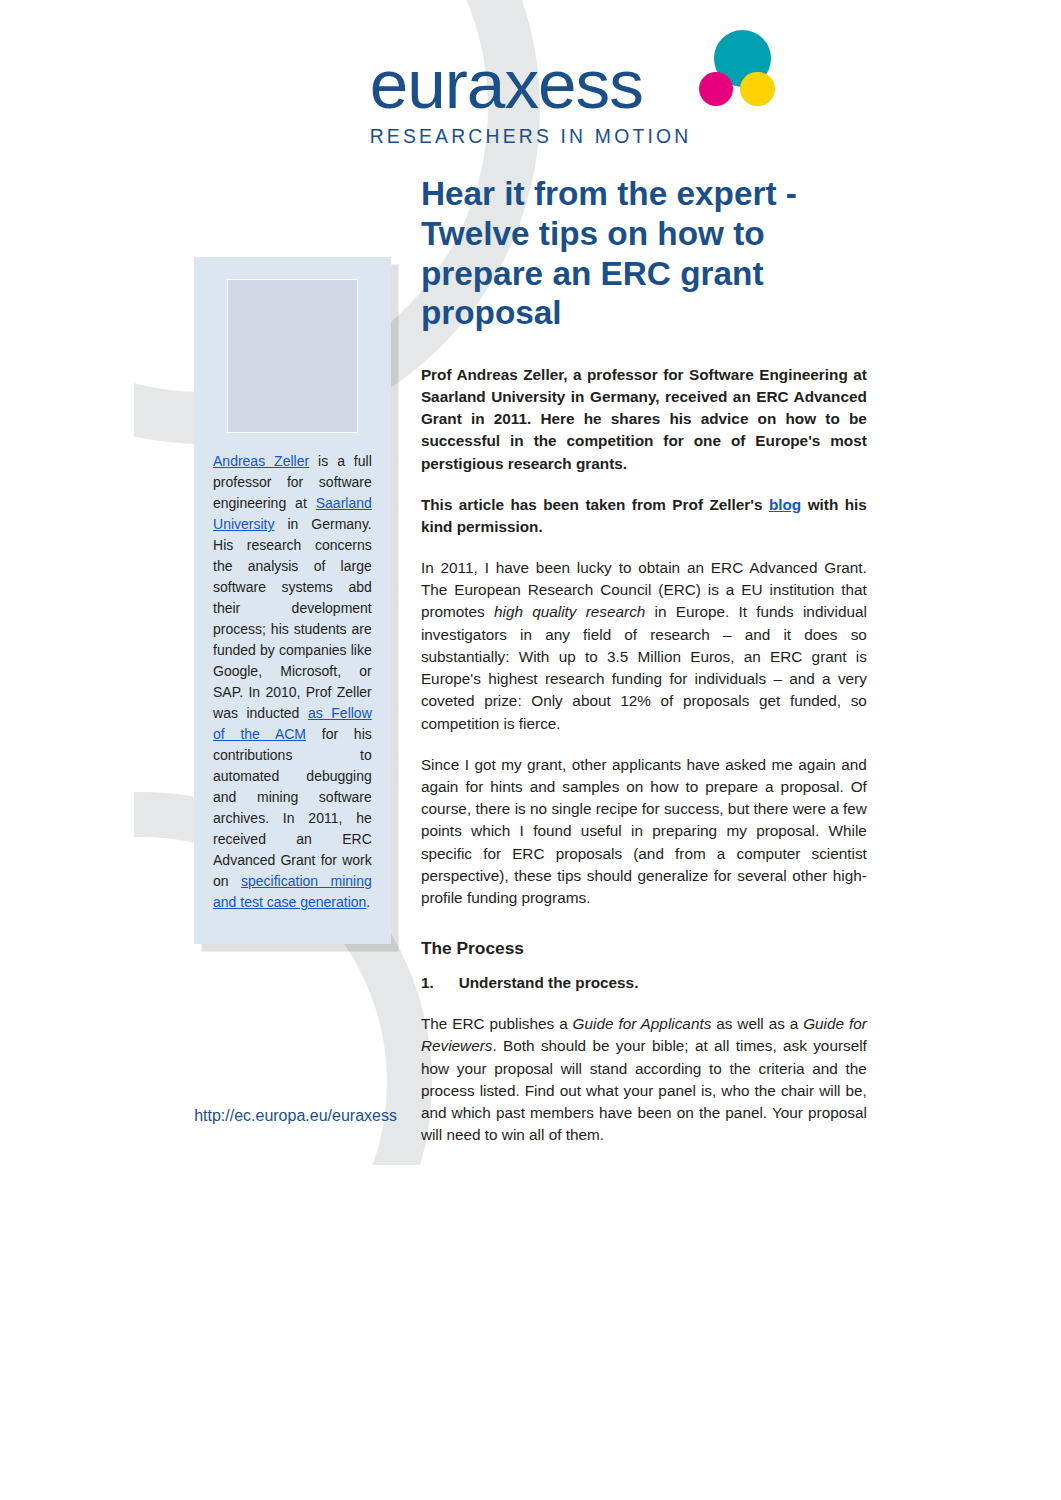euraxess
Researchers in Motion
Andreas Zeller is a full professor for software engineering at Saarland University in Germany. His research concerns the analysis of large software systems abd their development process; his students are funded by companies like Google, Microsoft, or SAP. In 2010, Prof Zeller was inducted as Fellow of the ACM for his contributions to automated debugging and mining software archives. In 2011, he received an ERC Advanced Grant for work on specification mining and test case generation.
Hear it from the expert - Twelve tips on how to prepare an ERC grant proposal
Prof Andreas Zeller, a professor for Software Engineering at Saarland University in Germany, received an ERC Advanced Grant in 2011. Here he shares his advice on how to be successful in the competition for one of Europe's most perstigious research grants.
This article has been taken from Prof Zeller's blog with his kind permission.
In 2011, I have been lucky to obtain an ERC Advanced Grant. The European Research Council (ERC) is a EU institution that promotes high quality research in Europe. It funds individual investigators in any field of research – and it does so substantially: With up to 3.5 Million Euros, an ERC grant is Europe's highest research funding for individuals – and a very coveted prize: Only about 12% of proposals get funded, so competition is fierce.
Since I got my grant, other applicants have asked me again and again for hints and samples on how to prepare a proposal. Of course, there is no single recipe for success, but there were a few points which I found useful in preparing my proposal. While specific for ERC proposals (and from a computer scientist perspective), these tips should generalize for several other high-profile funding programs.
The Process
1. Understand the process.
The ERC publishes a Guide for Applicants as well as a Guide for Reviewers. Both should be your bible; at all times, ask yourself how your proposal will stand according to the criteria and the process listed. Find out what your panel is, who the chair will be, and which past members have been on the panel. Your proposal will need to win all of them.
http://ec.europa.eu/euraxess